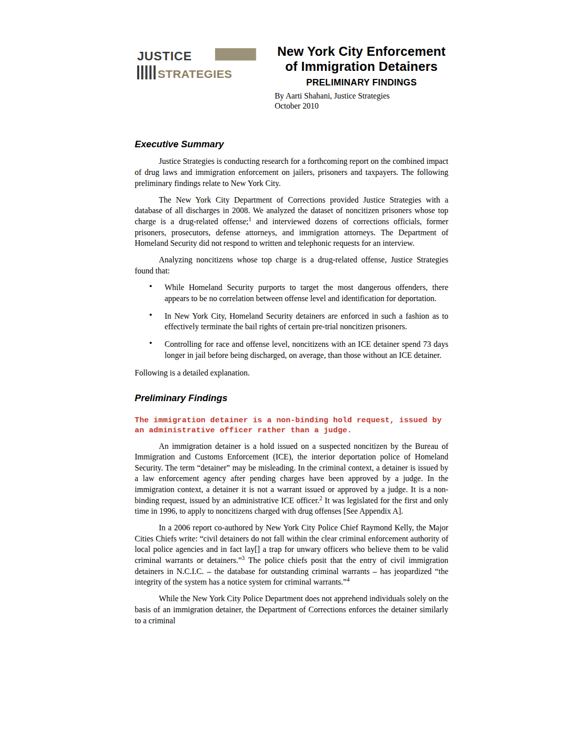JUSTICE STRATEGIES
New York City Enforcement
of Immigration Detainers
PRELIMINARY FINDINGS
By Aarti Shahani, Justice Strategies
October 2010
Executive Summary
Justice Strategies is conducting research for a forthcoming report on the combined impact of drug laws and immigration enforcement on jailers, prisoners and taxpayers. The following preliminary findings relate to New York City.
The New York City Department of Corrections provided Justice Strategies with a database of all discharges in 2008. We analyzed the dataset of noncitizen prisoners whose top charge is a drug-related offense;1 and interviewed dozens of corrections officials, former prisoners, prosecutors, defense attorneys, and immigration attorneys. The Department of Homeland Security did not respond to written and telephonic requests for an interview.
Analyzing noncitizens whose top charge is a drug-related offense, Justice Strategies found that:
While Homeland Security purports to target the most dangerous offenders, there appears to be no correlation between offense level and identification for deportation.
In New York City, Homeland Security detainers are enforced in such a fashion as to effectively terminate the bail rights of certain pre-trial noncitizen prisoners.
Controlling for race and offense level, noncitizens with an ICE detainer spend 73 days longer in jail before being discharged, on average, than those without an ICE detainer.
Following is a detailed explanation.
Preliminary Findings
The immigration detainer is a non-binding hold request, issued by an administrative officer rather than a judge.
An immigration detainer is a hold issued on a suspected noncitizen by the Bureau of Immigration and Customs Enforcement (ICE), the interior deportation police of Homeland Security. The term “detainer” may be misleading. In the criminal context, a detainer is issued by a law enforcement agency after pending charges have been approved by a judge. In the immigration context, a detainer it is not a warrant issued or approved by a judge. It is a non-binding request, issued by an administrative ICE officer.2 It was legislated for the first and only time in 1996, to apply to noncitizens charged with drug offenses [See Appendix A].
In a 2006 report co-authored by New York City Police Chief Raymond Kelly, the Major Cities Chiefs write: “civil detainers do not fall within the clear criminal enforcement authority of local police agencies and in fact lay[] a trap for unwary officers who believe them to be valid criminal warrants or detainers.”3 The police chiefs posit that the entry of civil immigration detainers in N.C.I.C. – the database for outstanding criminal warrants – has jeopardized “the integrity of the system has a notice system for criminal warrants.”4
While the New York City Police Department does not apprehend individuals solely on the basis of an immigration detainer, the Department of Corrections enforces the detainer similarly to a criminal